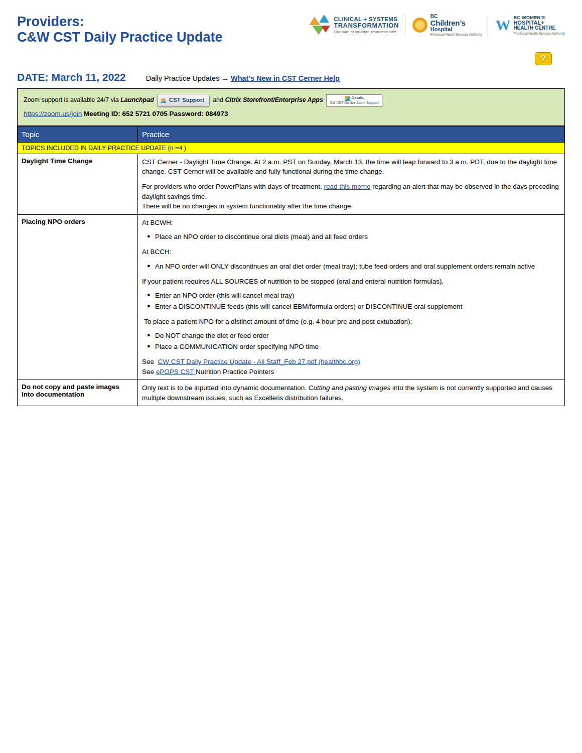Providers:
C&W CST Daily Practice Update
CLINICAL + SYSTEMS
TRANSFORMATION
Our path to smarter, seamless care
BC
Children’s
Hospital
Provincial Health Services Authority
W
BC WOMEN’S
HOSPITAL+
HEALTH CENTRE
Provincial Health Services Authority
?
DATE: March 11, 2022
Daily Practice Updates → What’s New in CST Cerner Help
Zoom support is available 24/7 via Launchpad CST Support and Citrix Storefront/Enterprise Apps Details CW CST Go-live Zoom Support
https://zoom.us/join Meeting ID: 652 5721 0705 Password: 084973
| Topic | Practice |
| --- | --- |
| TOPICS INCLUDED IN DAILY PRACTICE UPDATE (n =4 ) |
| Daylight Time Change | CST Cerner - Daylight Time Change. At 2 a.m. PST on Sunday, March 13, the time will leap forward to 3 a.m. PDT, due to the daylight time change. CST Cerner will be available and fully functional during the time change. For providers who order PowerPlans with days of treatment, read this memo regarding an alert that may be observed in the days preceding daylight savings time. There will be no changes in system functionality after the time change. |
| Placing NPO orders | At BCWH: Place an NPO order to discontinue oral diets (meal) and all feed orders At BCCH: An NPO order will ONLY discontinues an oral diet order (meal tray); tube feed orders and oral supplement orders remain active If your patient requires ALL SOURCES of nutrition to be stopped (oral and enteral nutrition formulas), Enter an NPO order (this will cancel meal tray) Enter a DISCONTINUE feeds (this will cancel EBM/formula orders) or DISCONTINUE oral supplement To place a patient NPO for a distinct amount of time (e.g. 4 hour pre and post extubation): Do NOT change the diet or feed order Place a COMMUNICATION order specifying NPO time See CW CST Daily Practice Update - All Staff_Feb 27.pdf (healthbc.org) See ePOPS CST Nutrition Practice Pointers |
| Do not copy and paste images into documentation | Only text is to be inputted into dynamic documentation. Cutting and pasting images into the system is not currently supported and causes multiple downstream issues, such as Excelleris distribution failures. |